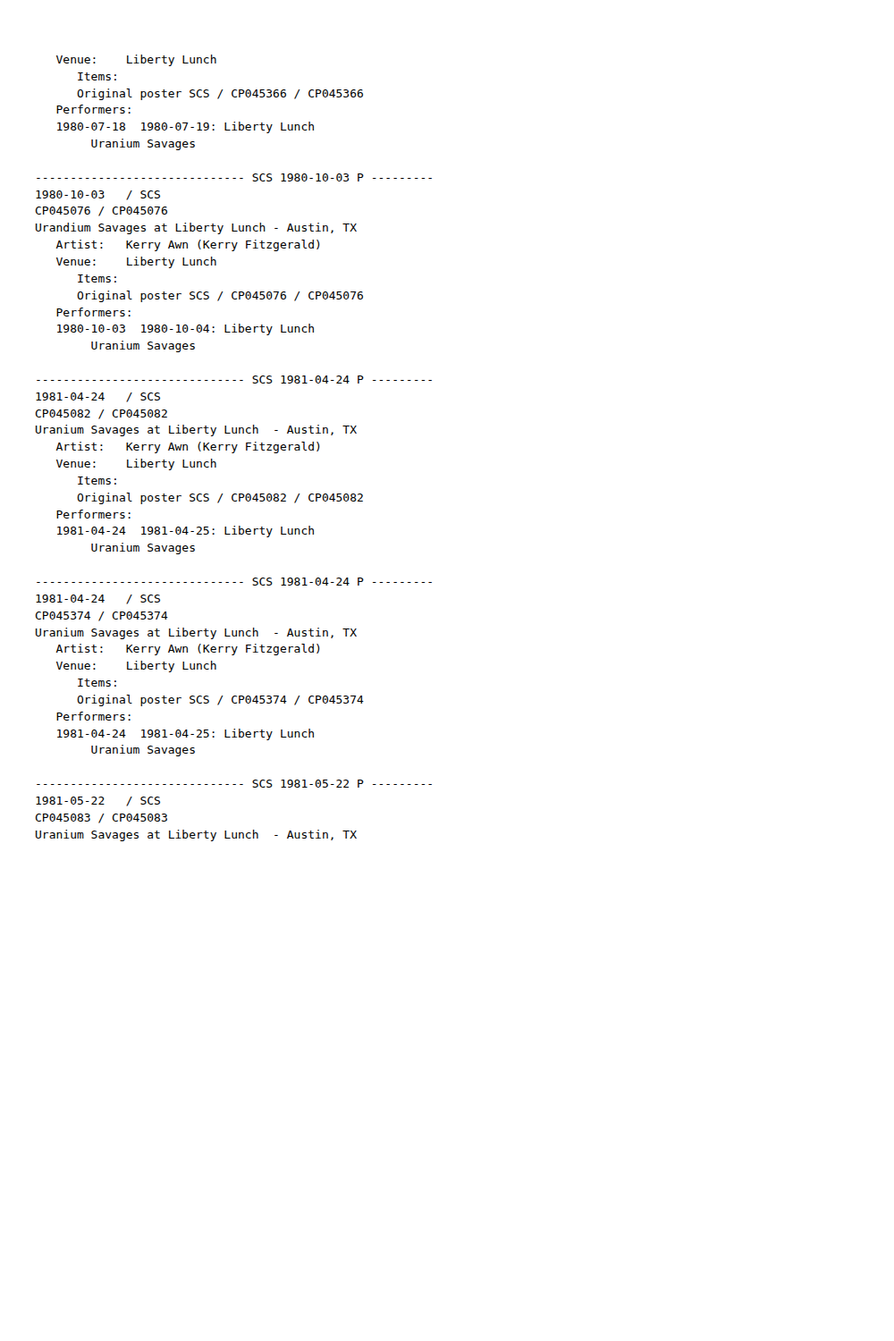Venue:    Liberty Lunch
      Items:
      Original poster SCS / CP045366 / CP045366
   Performers:
   1980-07-18  1980-07-19: Liberty Lunch
        Uranium Savages

------------------------------ SCS 1980-10-03 P ---------
1980-10-03   / SCS
CP045076 / CP045076
Urandium Savages at Liberty Lunch - Austin, TX
   Artist:   Kerry Awn (Kerry Fitzgerald)
   Venue:    Liberty Lunch
      Items:
      Original poster SCS / CP045076 / CP045076
   Performers:
   1980-10-03  1980-10-04: Liberty Lunch
        Uranium Savages

------------------------------ SCS 1981-04-24 P ---------
1981-04-24   / SCS
CP045082 / CP045082
Uranium Savages at Liberty Lunch  - Austin, TX
   Artist:   Kerry Awn (Kerry Fitzgerald)
   Venue:    Liberty Lunch
      Items:
      Original poster SCS / CP045082 / CP045082
   Performers:
   1981-04-24  1981-04-25: Liberty Lunch
        Uranium Savages

------------------------------ SCS 1981-04-24 P ---------
1981-04-24   / SCS
CP045374 / CP045374
Uranium Savages at Liberty Lunch  - Austin, TX
   Artist:   Kerry Awn (Kerry Fitzgerald)
   Venue:    Liberty Lunch
      Items:
      Original poster SCS / CP045374 / CP045374
   Performers:
   1981-04-24  1981-04-25: Liberty Lunch
        Uranium Savages

------------------------------ SCS 1981-05-22 P ---------
1981-05-22   / SCS
CP045083 / CP045083
Uranium Savages at Liberty Lunch  - Austin, TX